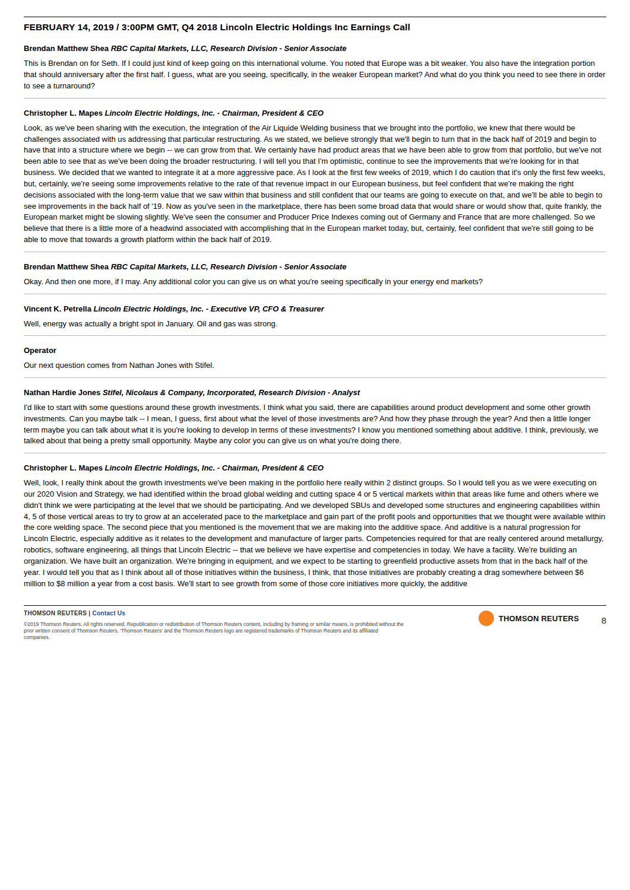FEBRUARY 14, 2019 / 3:00PM GMT, Q4 2018 Lincoln Electric Holdings Inc Earnings Call
Brendan Matthew Shea RBC Capital Markets, LLC, Research Division - Senior Associate
This is Brendan on for Seth. If I could just kind of keep going on this international volume. You noted that Europe was a bit weaker. You also have the integration portion that should anniversary after the first half. I guess, what are you seeing, specifically, in the weaker European market? And what do you think you need to see there in order to see a turnaround?
Christopher L. Mapes Lincoln Electric Holdings, Inc. - Chairman, President & CEO
Look, as we've been sharing with the execution, the integration of the Air Liquide Welding business that we brought into the portfolio, we knew that there would be challenges associated with us addressing that particular restructuring. As we stated, we believe strongly that we'll begin to turn that in the back half of 2019 and begin to have that into a structure where we begin -- we can grow from that. We certainly have had product areas that we have been able to grow from that portfolio, but we've not been able to see that as we've been doing the broader restructuring. I will tell you that I'm optimistic, continue to see the improvements that we're looking for in that business. We decided that we wanted to integrate it at a more aggressive pace. As I look at the first few weeks of 2019, which I do caution that it's only the first few weeks, but, certainly, we're seeing some improvements relative to the rate of that revenue impact in our European business, but feel confident that we're making the right decisions associated with the long-term value that we saw within that business and still confident that our teams are going to execute on that, and we'll be able to begin to see improvements in the back half of '19. Now as you've seen in the marketplace, there has been some broad data that would share or would show that, quite frankly, the European market might be slowing slightly. We've seen the consumer and Producer Price Indexes coming out of Germany and France that are more challenged. So we believe that there is a little more of a headwind associated with accomplishing that in the European market today, but, certainly, feel confident that we're still going to be able to move that towards a growth platform within the back half of 2019.
Brendan Matthew Shea RBC Capital Markets, LLC, Research Division - Senior Associate
Okay. And then one more, if I may. Any additional color you can give us on what you're seeing specifically in your energy end markets?
Vincent K. Petrella Lincoln Electric Holdings, Inc. - Executive VP, CFO & Treasurer
Well, energy was actually a bright spot in January. Oil and gas was strong.
Operator
Our next question comes from Nathan Jones with Stifel.
Nathan Hardie Jones Stifel, Nicolaus & Company, Incorporated, Research Division - Analyst
I'd like to start with some questions around these growth investments. I think what you said, there are capabilities around product development and some other growth investments. Can you maybe talk -- I mean, I guess, first about what the level of those investments are? And how they phase through the year? And then a little longer term maybe you can talk about what it is you're looking to develop in terms of these investments? I know you mentioned something about additive. I think, previously, we talked about that being a pretty small opportunity. Maybe any color you can give us on what you're doing there.
Christopher L. Mapes Lincoln Electric Holdings, Inc. - Chairman, President & CEO
Well, look, I really think about the growth investments we've been making in the portfolio here really within 2 distinct groups. So I would tell you as we were executing on our 2020 Vision and Strategy, we had identified within the broad global welding and cutting space 4 or 5 vertical markets within that areas like fume and others where we didn't think we were participating at the level that we should be participating. And we developed SBUs and developed some structures and engineering capabilities within 4, 5 of those vertical areas to try to grow at an accelerated pace to the marketplace and gain part of the profit pools and opportunities that we thought were available within the core welding space. The second piece that you mentioned is the movement that we are making into the additive space. And additive is a natural progression for Lincoln Electric, especially additive as it relates to the development and manufacture of larger parts. Competencies required for that are really centered around metallurgy, robotics, software engineering, all things that Lincoln Electric -- that we believe we have expertise and competencies in today. We have a facility. We're building an organization. We have built an organization. We're bringing in equipment, and we expect to be starting to greenfield productive assets from that in the back half of the year. I would tell you that as I think about all of those initiatives within the business, I think, that those initiatives are probably creating a drag somewhere between $6 million to $8 million a year from a cost basis. We'll start to see growth from some of those core initiatives more quickly, the additive
THOMSON REUTERS | Contact Us
©2019 Thomson Reuters. All rights reserved. Republication or redistribution of Thomson Reuters content, including by framing or similar means, is prohibited without the prior written consent of Thomson Reuters. 'Thomson Reuters' and the Thomson Reuters logo are registered trademarks of Thomson Reuters and its affiliated companies.
THOMSON REUTERS
8